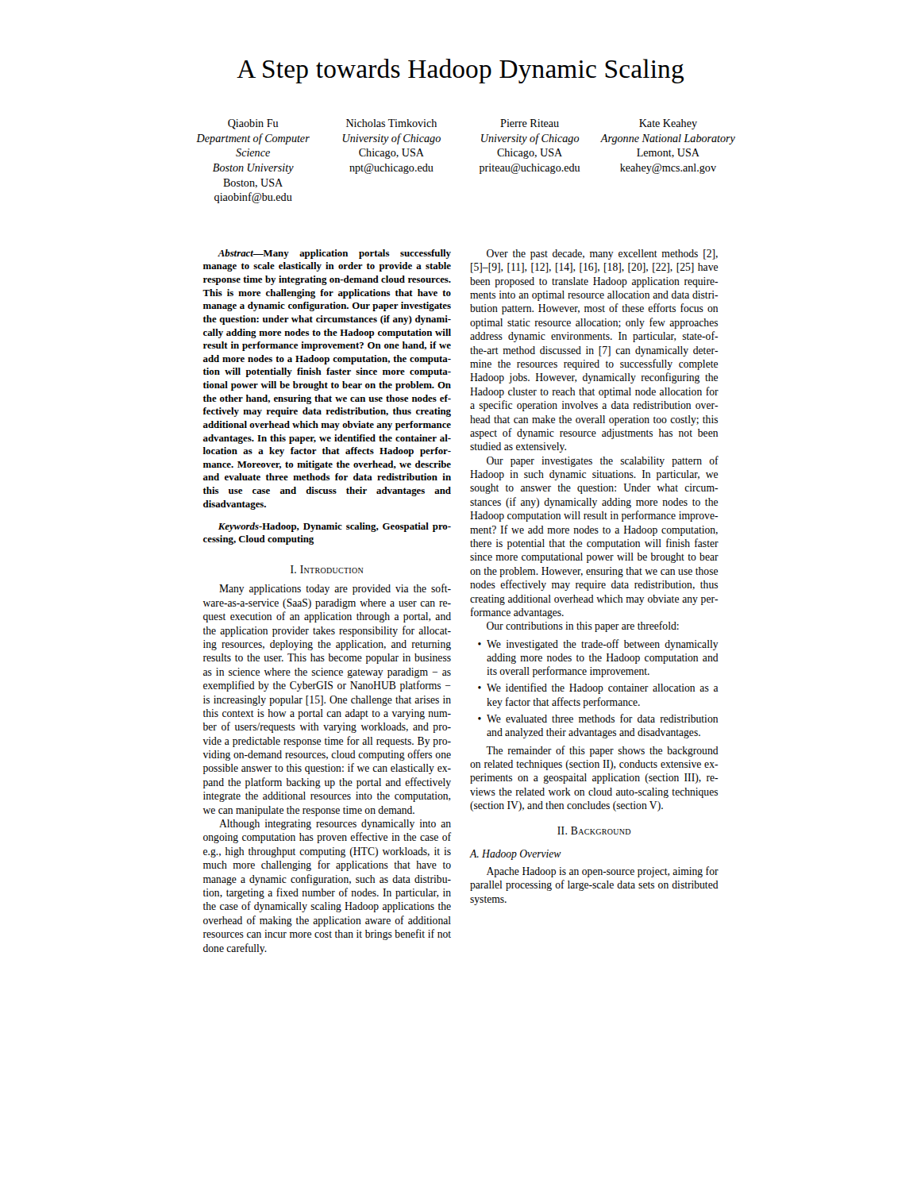A Step towards Hadoop Dynamic Scaling
Qiaobin Fu
Department of Computer Science
Boston University
Boston, USA
qiaobinf@bu.edu
Nicholas Timkovich
University of Chicago
Chicago, USA
npt@uchicago.edu
Pierre Riteau
University of Chicago
Chicago, USA
priteau@uchicago.edu
Kate Keahey
Argonne National Laboratory
Lemont, USA
keahey@mcs.anl.gov
Abstract—Many application portals successfully manage to scale elastically in order to provide a stable response time by integrating on-demand cloud resources. This is more challenging for applications that have to manage a dynamic configuration. Our paper investigates the question: under what circumstances (if any) dynamically adding more nodes to the Hadoop computation will result in performance improvement? On one hand, if we add more nodes to a Hadoop computation, the computation will potentially finish faster since more computational power will be brought to bear on the problem. On the other hand, ensuring that we can use those nodes effectively may require data redistribution, thus creating additional overhead which may obviate any performance advantages. In this paper, we identified the container allocation as a key factor that affects Hadoop performance. Moreover, to mitigate the overhead, we describe and evaluate three methods for data redistribution in this use case and discuss their advantages and disadvantages.
Keywords-Hadoop, Dynamic scaling, Geospatial processing, Cloud computing
I. Introduction
Many applications today are provided via the software-as-a-service (SaaS) paradigm where a user can request execution of an application through a portal, and the application provider takes responsibility for allocating resources, deploying the application, and returning results to the user. This has become popular in business as in science where the science gateway paradigm − as exemplified by the CyberGIS or NanoHUB platforms − is increasingly popular [15]. One challenge that arises in this context is how a portal can adapt to a varying number of users/requests with varying workloads, and provide a predictable response time for all requests. By providing on-demand resources, cloud computing offers one possible answer to this question: if we can elastically expand the platform backing up the portal and effectively integrate the additional resources into the computation, we can manipulate the response time on demand.
Although integrating resources dynamically into an ongoing computation has proven effective in the case of e.g., high throughput computing (HTC) workloads, it is much more challenging for applications that have to manage a dynamic configuration, such as data distribution, targeting a fixed number of nodes. In particular, in the case of dynamically scaling Hadoop applications the overhead of making the application aware of additional resources can incur more cost than it brings benefit if not done carefully.
Over the past decade, many excellent methods [2], [5]–[9], [11], [12], [14], [16], [18], [20], [22], [25] have been proposed to translate Hadoop application requirements into an optimal resource allocation and data distribution pattern. However, most of these efforts focus on optimal static resource allocation; only few approaches address dynamic environments. In particular, state-of-the-art method discussed in [7] can dynamically determine the resources required to successfully complete Hadoop jobs. However, dynamically reconfiguring the Hadoop cluster to reach that optimal node allocation for a specific operation involves a data redistribution overhead that can make the overall operation too costly; this aspect of dynamic resource adjustments has not been studied as extensively.
Our paper investigates the scalability pattern of Hadoop in such dynamic situations. In particular, we sought to answer the question: Under what circumstances (if any) dynamically adding more nodes to the Hadoop computation will result in performance improvement? If we add more nodes to a Hadoop computation, there is potential that the computation will finish faster since more computational power will be brought to bear on the problem. However, ensuring that we can use those nodes effectively may require data redistribution, thus creating additional overhead which may obviate any performance advantages.
Our contributions in this paper are threefold:
We investigated the trade-off between dynamically adding more nodes to the Hadoop computation and its overall performance improvement.
We identified the Hadoop container allocation as a key factor that affects performance.
We evaluated three methods for data redistribution and analyzed their advantages and disadvantages.
The remainder of this paper shows the background on related techniques (section II), conducts extensive experiments on a geospaital application (section III), reviews the related work on cloud auto-scaling techniques (section IV), and then concludes (section V).
II. Background
A. Hadoop Overview
Apache Hadoop is an open-source project, aiming for parallel processing of large-scale data sets on distributed systems.